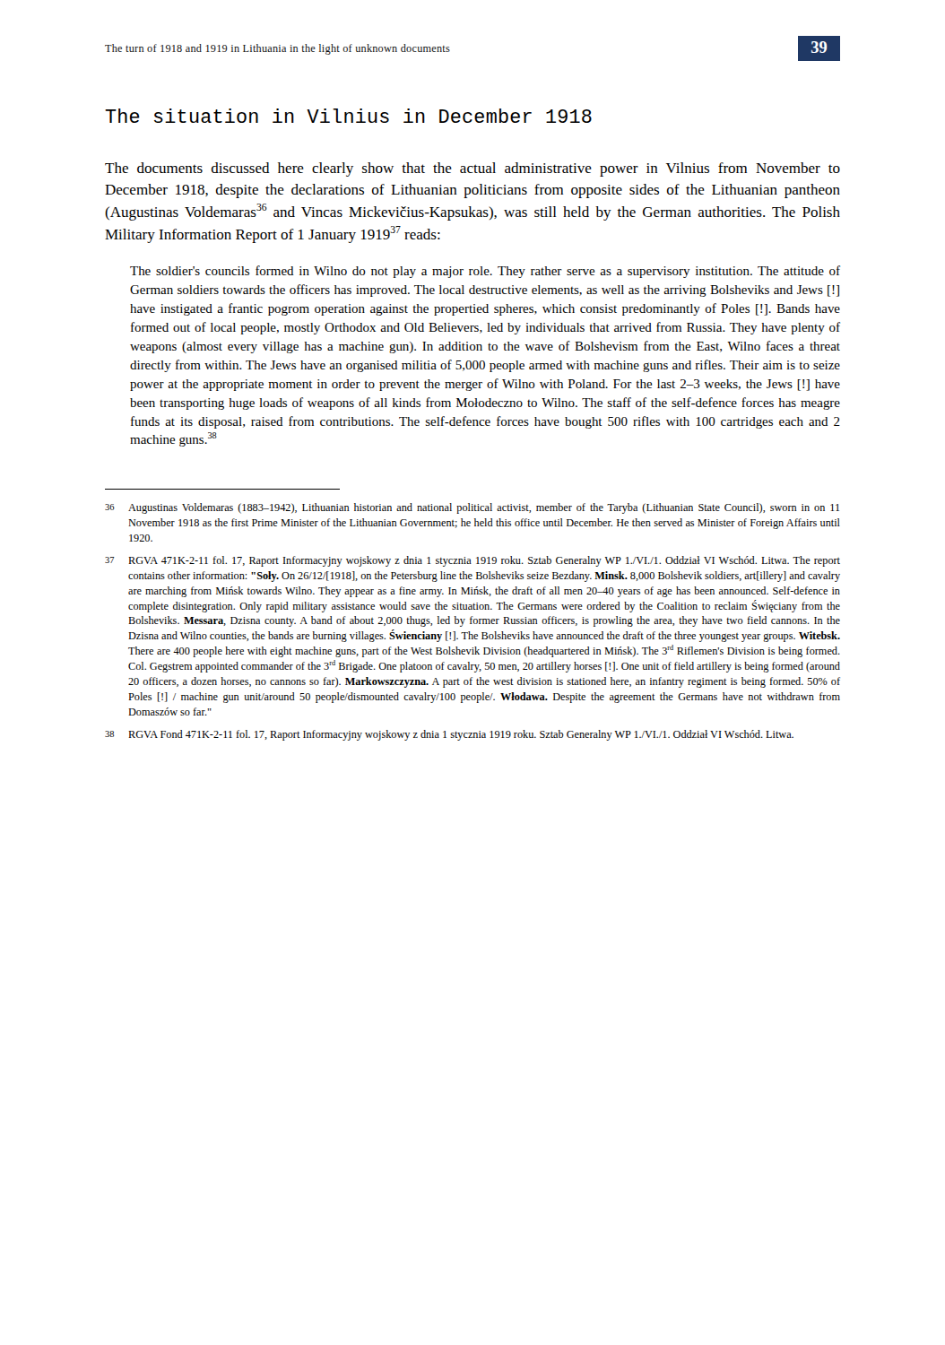The turn of 1918 and 1919 in Lithuania in the light of unknown documents
39
The situation in Vilnius in December 1918
The documents discussed here clearly show that the actual administrative power in Vilnius from November to December 1918, despite the declarations of Lithuanian politicians from opposite sides of the Lithuanian pantheon (Augustinas Voldemaras36 and Vincas Mickevičius-Kapsukas), was still held by the German authorities. The Polish Military Information Report of 1 January 191937 reads:
The soldier's councils formed in Wilno do not play a major role. They rather serve as a supervisory institution. The attitude of German soldiers towards the officers has improved. The local destructive elements, as well as the arriving Bolsheviks and Jews [!] have instigated a frantic pogrom operation against the propertied spheres, which consist predominantly of Poles [!]. Bands have formed out of local people, mostly Orthodox and Old Believers, led by individuals that arrived from Russia. They have plenty of weapons (almost every village has a machine gun). In addition to the wave of Bolshevism from the East, Wilno faces a threat directly from within. The Jews have an organised militia of 5,000 people armed with machine guns and rifles. Their aim is to seize power at the appropriate moment in order to prevent the merger of Wilno with Poland. For the last 2–3 weeks, the Jews [!] have been transporting huge loads of weapons of all kinds from Mołodeczno to Wilno. The staff of the self-defence forces has meagre funds at its disposal, raised from contributions. The self-defence forces have bought 500 rifles with 100 cartridges each and 2 machine guns.38
36
Augustinas Voldemaras (1883–1942), Lithuanian historian and national political activist, member of the Taryba (Lithuanian State Council), sworn in on 11 November 1918 as the first Prime Minister of the Lithuanian Government; he held this office until December. He then served as Minister of Foreign Affairs until 1920.
37
RGVA 471K-2-11 fol. 17, Raport Informacyjny wojskowy z dnia 1 stycznia 1919 roku. Sztab Generalny WP 1./VI./1. Oddział VI Wschód. Litwa. The report contains other information: "Soły. On 26/12/[1918], on the Petersburg line the Bolsheviks seize Bezdany. Minsk. 8,000 Bolshevik soldiers, art[illery] and cavalry are marching from Mińsk towards Wilno. They appear as a fine army. In Mińsk, the draft of all men 20–40 years of age has been announced. Self-defence in complete disintegration. Only rapid military assistance would save the situation. The Germans were ordered by the Coalition to reclaim Święciany from the Bolsheviks. Messara, Dzisna county. A band of about 2,000 thugs, led by former Russian officers, is prowling the area, they have two field cannons. In the Dzisna and Wilno counties, the bands are burning villages. Świenciany [!]. The Bolsheviks have announced the draft of the three youngest year groups. Witebsk. There are 400 people here with eight machine guns, part of the West Bolshevik Division (headquartered in Mińsk). The 3rd Riflemen's Division is being formed. Col. Gegstrem appointed commander of the 3rd Brigade. One platoon of cavalry, 50 men, 20 artillery horses [!]. One unit of field artillery is being formed (around 20 officers, a dozen horses, no cannons so far). Markowszczyzna. A part of the west division is stationed here, an infantry regiment is being formed. 50% of Poles [!] / machine gun unit/around 50 people/dismounted cavalry/100 people/. Włodawa. Despite the agreement the Germans have not withdrawn from Domaszów so far."
38
RGVA Fond 471K-2-11 fol. 17, Raport Informacyjny wojskowy z dnia 1 stycznia 1919 roku. Sztab Generalny WP 1./VI./1. Oddział VI Wschód. Litwa.